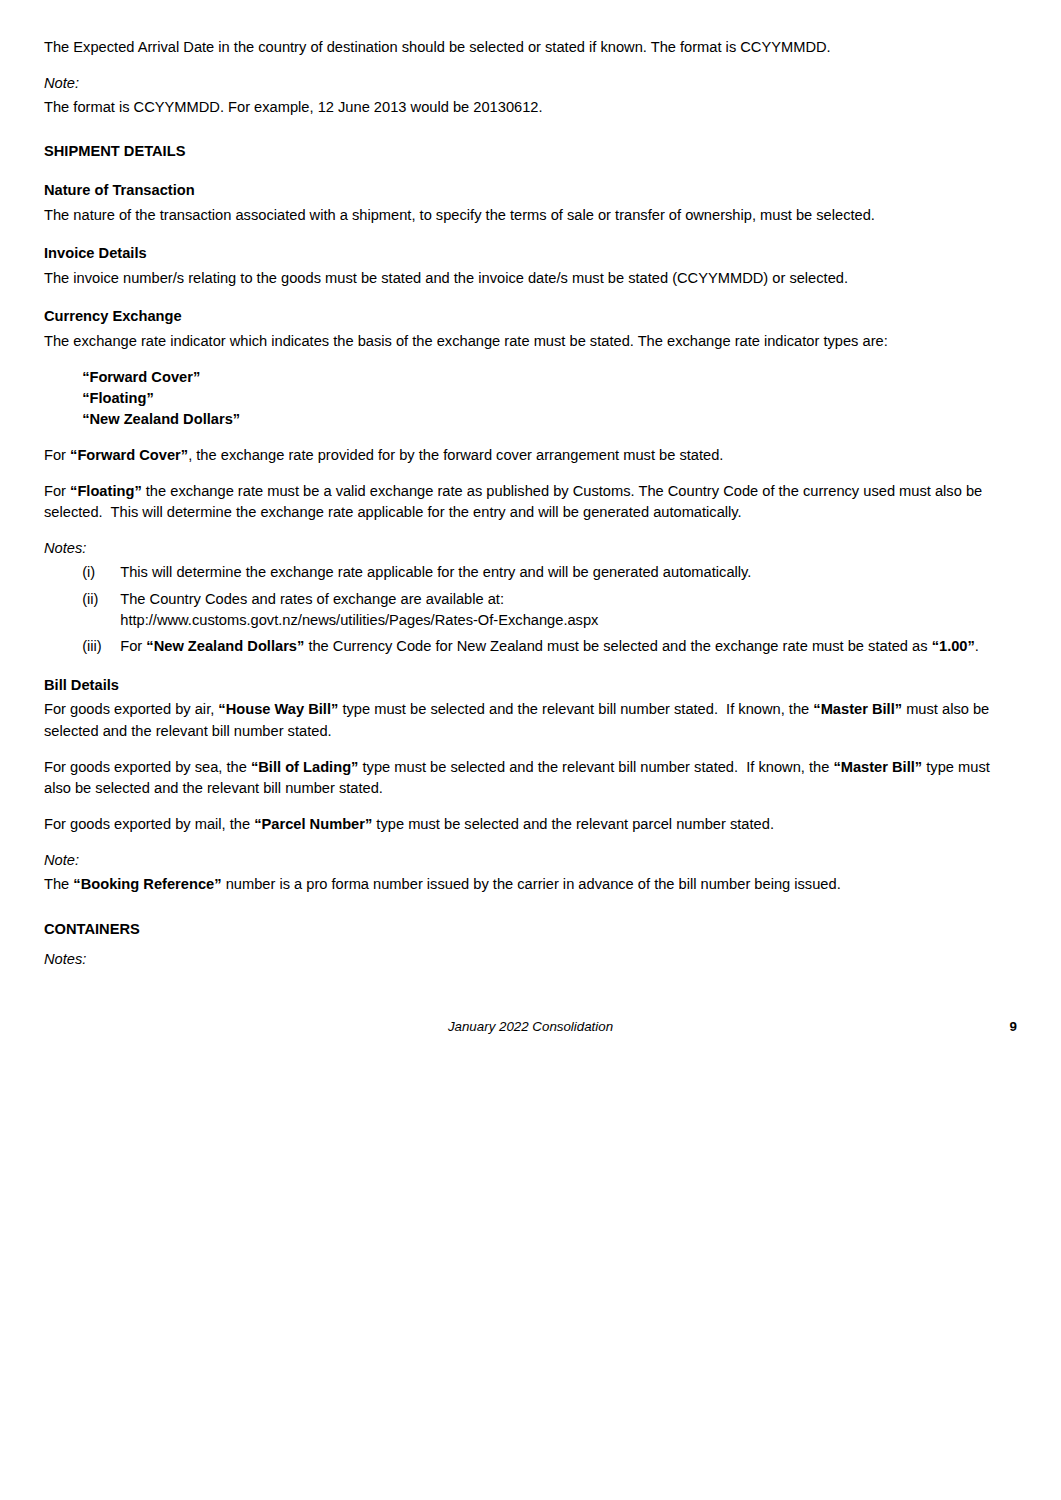The Expected Arrival Date in the country of destination should be selected or stated if known. The format is CCYYMMDD.
Note:
The format is CCYYMMDD. For example, 12 June 2013 would be 20130612.
SHIPMENT DETAILS
Nature of Transaction
The nature of the transaction associated with a shipment, to specify the terms of sale or transfer of ownership, must be selected.
Invoice Details
The invoice number/s relating to the goods must be stated and the invoice date/s must be stated (CCYYMMDD) or selected.
Currency Exchange
The exchange rate indicator which indicates the basis of the exchange rate must be stated. The exchange rate indicator types are:
“Forward Cover”
“Floating”
“New Zealand Dollars”
For “Forward Cover”, the exchange rate provided for by the forward cover arrangement must be stated.
For “Floating” the exchange rate must be a valid exchange rate as published by Customs. The Country Code of the currency used must also be selected. This will determine the exchange rate applicable for the entry and will be generated automatically.
Notes:
(i) This will determine the exchange rate applicable for the entry and will be generated automatically.
(ii) The Country Codes and rates of exchange are available at:
http://www.customs.govt.nz/news/utilities/Pages/Rates-Of-Exchange.aspx
(iii) For “New Zealand Dollars” the Currency Code for New Zealand must be selected and the exchange rate must be stated as “1.00”.
Bill Details
For goods exported by air, “House Way Bill” type must be selected and the relevant bill number stated. If known, the “Master Bill” must also be selected and the relevant bill number stated.
For goods exported by sea, the “Bill of Lading” type must be selected and the relevant bill number stated. If known, the “Master Bill” type must also be selected and the relevant bill number stated.
For goods exported by mail, the “Parcel Number” type must be selected and the relevant parcel number stated.
Note:
The “Booking Reference” number is a pro forma number issued by the carrier in advance of the bill number being issued.
CONTAINERS
Notes:
January 2022 Consolidation 9